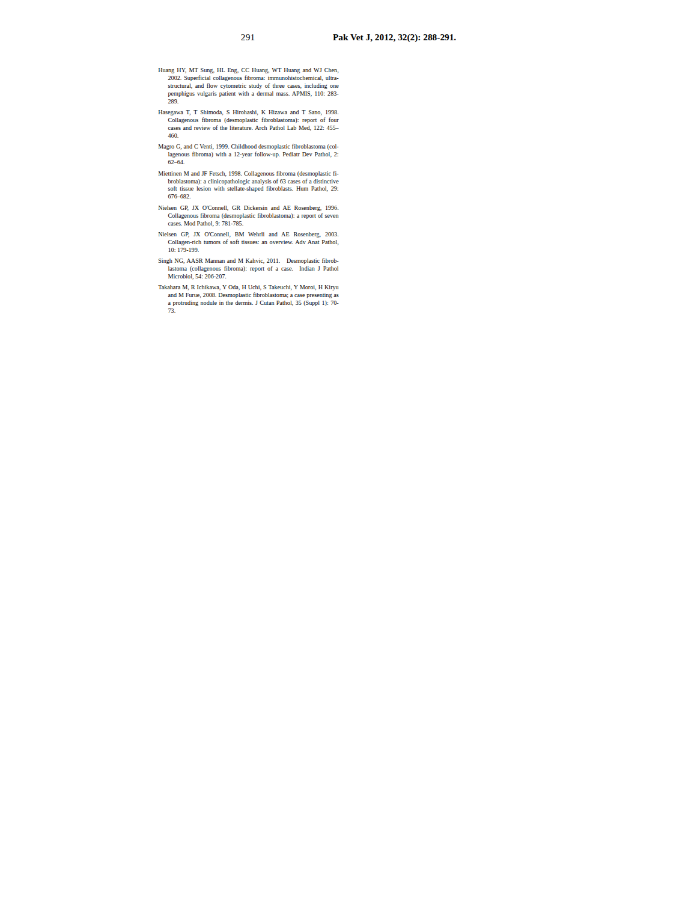291 Pak Vet J, 2012, 32(2): 288-291.
Huang HY, MT Sung, HL Eng, CC Huang, WT Huang and WJ Chen, 2002. Superficial collagenous fibroma: immunohistochemical, ultrastructural, and flow cytometric study of three cases, including one pemphigus vulgaris patient with a dermal mass. APMIS, 110: 283-289.
Hasegawa T, T Shimoda, S Hirohashi, K Hizawa and T Sano, 1998. Collagenous fibroma (desmoplastic fibroblastoma): report of four cases and review of the literature. Arch Pathol Lab Med, 122: 455–460.
Magro G, and C Venti, 1999. Childhood desmoplastic fibroblastoma (collagenous fibroma) with a 12-year follow-up. Pediatr Dev Pathol, 2: 62–64.
Miettinen M and JF Fetsch, 1998. Collagenous fibroma (desmoplastic fibroblastoma): a clinicopathologic analysis of 63 cases of a distinctive soft tissue lesion with stellate-shaped fibroblasts. Hum Pathol, 29: 676–682.
Nielsen GP, JX O'Connell, GR Dickersin and AE Rosenberg, 1996. Collagenous fibroma (desmoplastic fibroblastoma): a report of seven cases. Mod Pathol, 9: 781-785.
Nielsen GP, JX O'Connell, BM Wehrli and AE Rosenberg, 2003. Collagen-rich tumors of soft tissues: an overview. Adv Anat Pathol, 10: 179-199.
Singh NG, AASR Mannan and M Kahvic, 2011. Desmoplastic fibroblastoma (collagenous fibroma): report of a case. Indian J Pathol Microbiol, 54: 206-207.
Takahara M, R Ichikawa, Y Oda, H Uchi, S Takeuchi, Y Moroi, H Kiryu and M Furue, 2008. Desmoplastic fibroblastoma; a case presenting as a protruding nodule in the dermis. J Cutan Pathol, 35 (Suppl 1): 70-73.